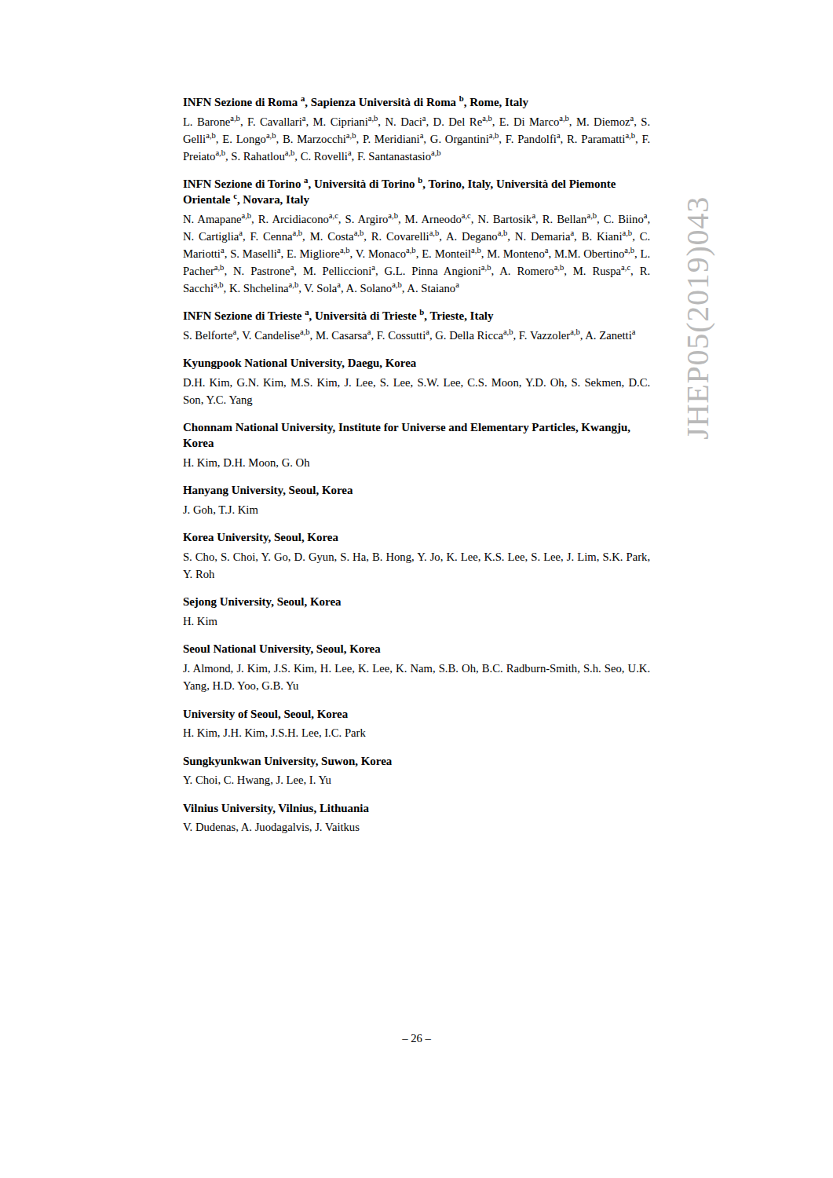JHEP05(2019)043
INFN Sezione di Roma a, Sapienza Università di Roma b, Rome, Italy
L. Baronea,b, F. Cavallaria, M. Cipriania,b, N. Dacia, D. Del Rea,b, E. Di Marcoa,b, M. Diemoza, S. Gellia,b, E. Longoa,b, B. Marzocchia,b, P. Meridiania, G. Organtinia,b, F. Pandolfia, R. Paramattia,b, F. Preiatoa,b, S. Rahatloua,b, C. Rovellia, F. Santanastasioa,b
INFN Sezione di Torino a, Università di Torino b, Torino, Italy, Università del Piemonte Orientale c, Novara, Italy
N. Amapanea,b, R. Arcidiaconoa,c, S. Argiroa,b, M. Arneodoa,c, N. Bartosika, R. Bellana,b, C. Biinoa, N. Cartigliaa, F. Cennaa,b, M. Costaa,b, R. Covarellia,b, A. Deganoa,b, N. Demariaa, B. Kiania,b, C. Mariottia, S. Masellia, E. Migliorea,b, V. Monacoa,b, E. Monteila,b, M. Montenoa, M.M. Obertinoa,b, L. Pachera,b, N. Pastronea, M. Pelliccionia, G.L. Pinna Angionia,b, A. Romeroa,b, M. Ruspaa,c, R. Sacchia,b, K. Shchelinaa,b, V. Solaa, A. Solanoa,b, A. Staianoa
INFN Sezione di Trieste a, Università di Trieste b, Trieste, Italy
S. Belfortea, V. Candelisea,b, M. Casarsaa, F. Cossuttia, G. Della Riccaa,b, F. Vazzolera,b, A. Zanettia
Kyungpook National University, Daegu, Korea
D.H. Kim, G.N. Kim, M.S. Kim, J. Lee, S. Lee, S.W. Lee, C.S. Moon, Y.D. Oh, S. Sekmen, D.C. Son, Y.C. Yang
Chonnam National University, Institute for Universe and Elementary Particles, Kwangju, Korea
H. Kim, D.H. Moon, G. Oh
Hanyang University, Seoul, Korea
J. Goh, T.J. Kim
Korea University, Seoul, Korea
S. Cho, S. Choi, Y. Go, D. Gyun, S. Ha, B. Hong, Y. Jo, K. Lee, K.S. Lee, S. Lee, J. Lim, S.K. Park, Y. Roh
Sejong University, Seoul, Korea
H. Kim
Seoul National University, Seoul, Korea
J. Almond, J. Kim, J.S. Kim, H. Lee, K. Lee, K. Nam, S.B. Oh, B.C. Radburn-Smith, S.h. Seo, U.K. Yang, H.D. Yoo, G.B. Yu
University of Seoul, Seoul, Korea
H. Kim, J.H. Kim, J.S.H. Lee, I.C. Park
Sungkyunkwan University, Suwon, Korea
Y. Choi, C. Hwang, J. Lee, I. Yu
Vilnius University, Vilnius, Lithuania
V. Dudenas, A. Juodagalvis, J. Vaitkus
– 26 –